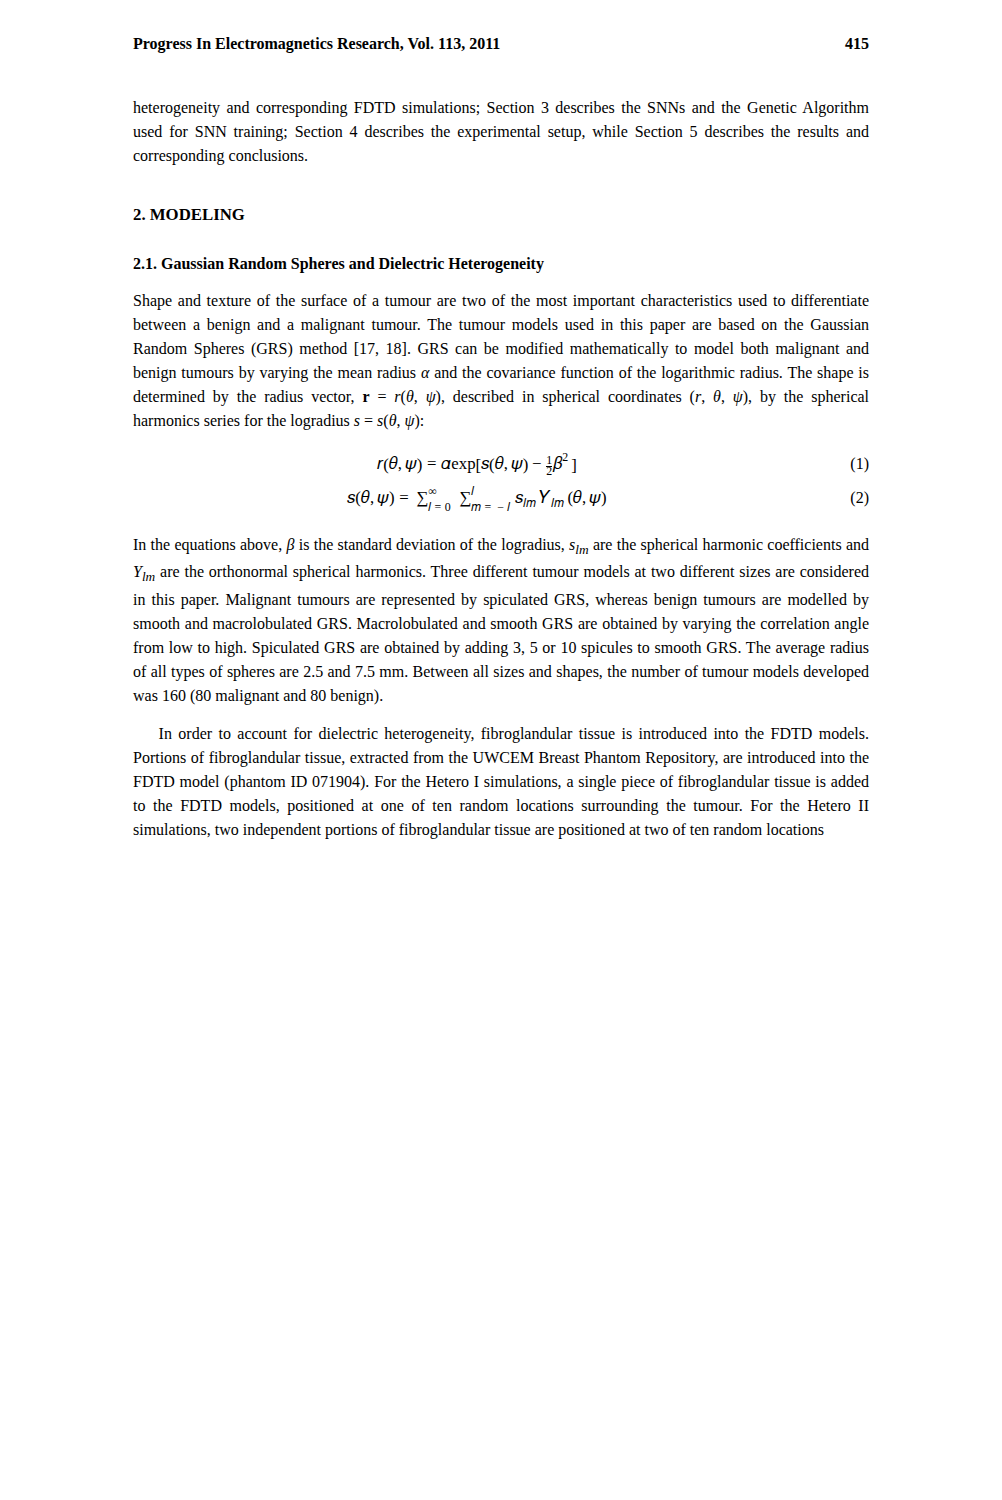Progress In Electromagnetics Research, Vol. 113, 2011 415
heterogeneity and corresponding FDTD simulations; Section 3 describes the SNNs and the Genetic Algorithm used for SNN training; Section 4 describes the experimental setup, while Section 5 describes the results and corresponding conclusions.
2. MODELING
2.1. Gaussian Random Spheres and Dielectric Heterogeneity
Shape and texture of the surface of a tumour are two of the most important characteristics used to differentiate between a benign and a malignant tumour. The tumour models used in this paper are based on the Gaussian Random Spheres (GRS) method [17, 18]. GRS can be modified mathematically to model both malignant and benign tumours by varying the mean radius α and the covariance function of the logarithmic radius. The shape is determined by the radius vector, r = r(θ, ψ), described in spherical coordinates (r, θ, ψ), by the spherical harmonics series for the logradius s = s(θ, ψ):
r(θ,ψ) = α exp [ s(θ,ψ) − 12 β2 ] (1)
s(θ,ψ) = ∑ l=0 ∞ ∑ m=−l l slm Ylm (θ,ψ) (2)
In the equations above, β is the standard deviation of the logradius, slm are the spherical harmonic coefficients and Ylm are the orthonormal spherical harmonics. Three different tumour models at two different sizes are considered in this paper. Malignant tumours are represented by spiculated GRS, whereas benign tumours are modelled by smooth and macrolobulated GRS. Macrolobulated and smooth GRS are obtained by varying the correlation angle from low to high. Spiculated GRS are obtained by adding 3, 5 or 10 spicules to smooth GRS. The average radius of all types of spheres are 2.5 and 7.5 mm. Between all sizes and shapes, the number of tumour models developed was 160 (80 malignant and 80 benign).
In order to account for dielectric heterogeneity, fibroglandular tissue is introduced into the FDTD models. Portions of fibroglandular tissue, extracted from the UWCEM Breast Phantom Repository, are introduced into the FDTD model (phantom ID 071904). For the Hetero I simulations, a single piece of fibroglandular tissue is added to the FDTD models, positioned at one of ten random locations surrounding the tumour. For the Hetero II simulations, two independent portions of fibroglandular tissue are positioned at two of ten random locations